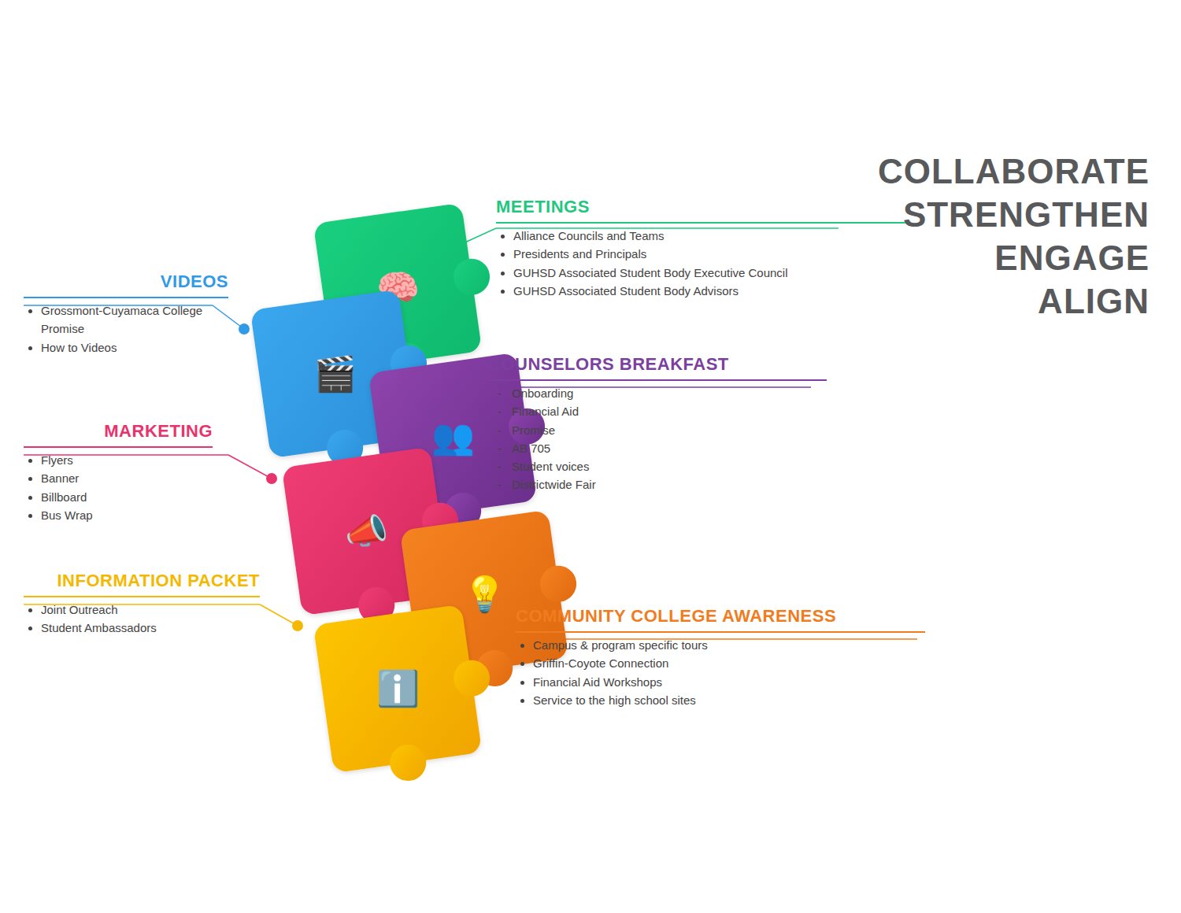COLLABORATE STRENGTHEN ENGAGE ALIGN
🧠
🎬
👥
📣
💡
ℹ️
MEETINGS
Alliance Councils and Teams
Presidents and Principals
GUHSD Associated Student Body Executive Council
GUHSD Associated Student Body Advisors
COUNSELORS BREAKFAST
Onboarding
Financial Aid
Promise
AB 705
Student voices
Districtwide Fair
COMMUNITY COLLEGE AWARENESS
Campus & program specific tours
Griffin-Coyote Connection
Financial Aid Workshops
Service to the high school sites
VIDEOS
Grossmont-Cuyamaca College Promise
How to Videos
MARKETING
Flyers
Banner
Billboard
Bus Wrap
INFORMATION PACKET
Joint Outreach
Student Ambassadors